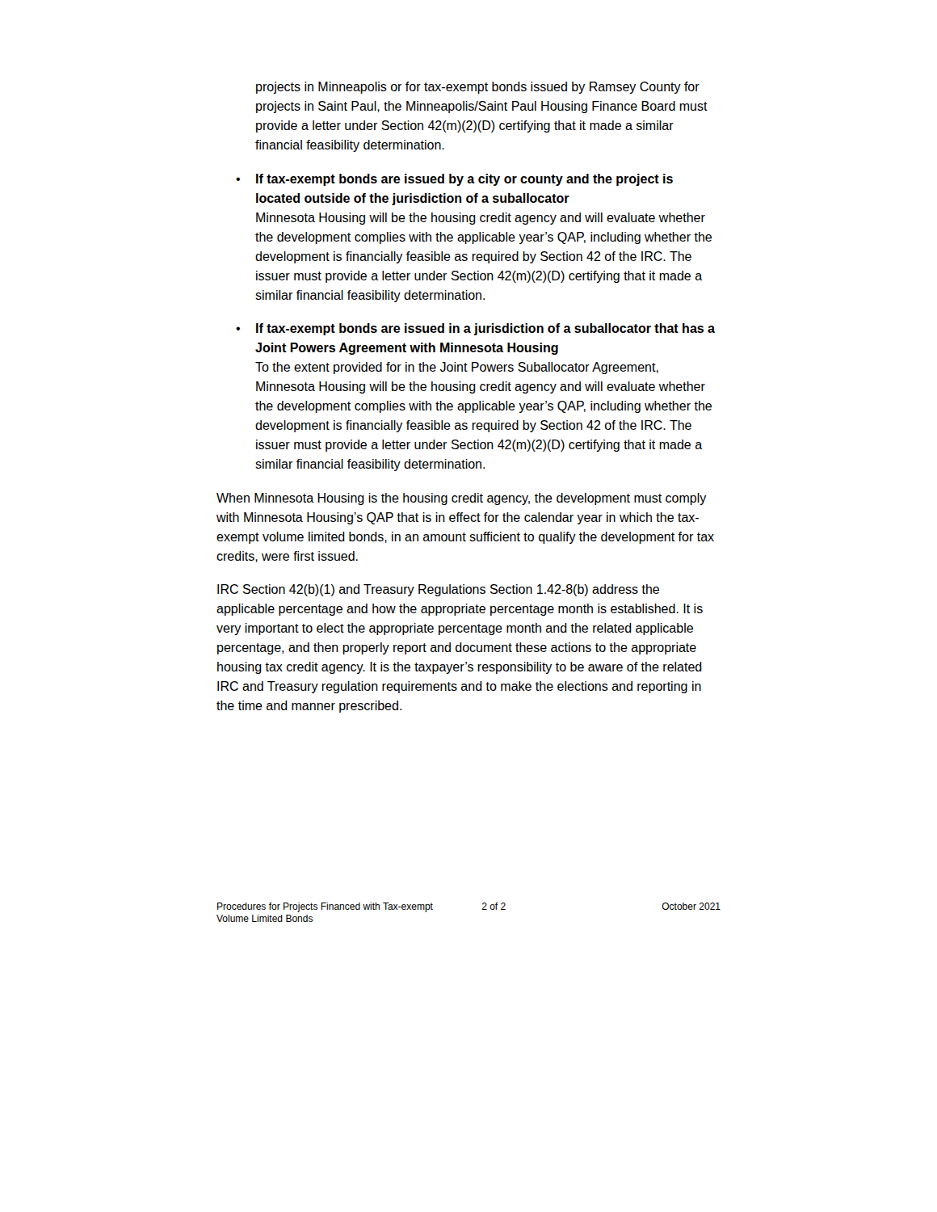projects in Minneapolis or for tax-exempt bonds issued by Ramsey County for projects in Saint Paul, the Minneapolis/Saint Paul Housing Finance Board must provide a letter under Section 42(m)(2)(D) certifying that it made a similar financial feasibility determination.
If tax-exempt bonds are issued by a city or county and the project is located outside of the jurisdiction of a suballocator
Minnesota Housing will be the housing credit agency and will evaluate whether the development complies with the applicable year’s QAP, including whether the development is financially feasible as required by Section 42 of the IRC. The issuer must provide a letter under Section 42(m)(2)(D) certifying that it made a similar financial feasibility determination.
If tax-exempt bonds are issued in a jurisdiction of a suballocator that has a Joint Powers Agreement with Minnesota Housing
To the extent provided for in the Joint Powers Suballocator Agreement, Minnesota Housing will be the housing credit agency and will evaluate whether the development complies with the applicable year’s QAP, including whether the development is financially feasible as required by Section 42 of the IRC. The issuer must provide a letter under Section 42(m)(2)(D) certifying that it made a similar financial feasibility determination.
When Minnesota Housing is the housing credit agency, the development must comply with Minnesota Housing’s QAP that is in effect for the calendar year in which the tax-exempt volume limited bonds, in an amount sufficient to qualify the development for tax credits, were first issued.
IRC Section 42(b)(1) and Treasury Regulations Section 1.42-8(b) address the applicable percentage and how the appropriate percentage month is established. It is very important to elect the appropriate percentage month and the related applicable percentage, and then properly report and document these actions to the appropriate housing tax credit agency. It is the taxpayer’s responsibility to be aware of the related IRC and Treasury regulation requirements and to make the elections and reporting in the time and manner prescribed.
| Procedures for Projects Financed with Tax-exempt Volume Limited Bonds | 2 of 2 | October 2021 |